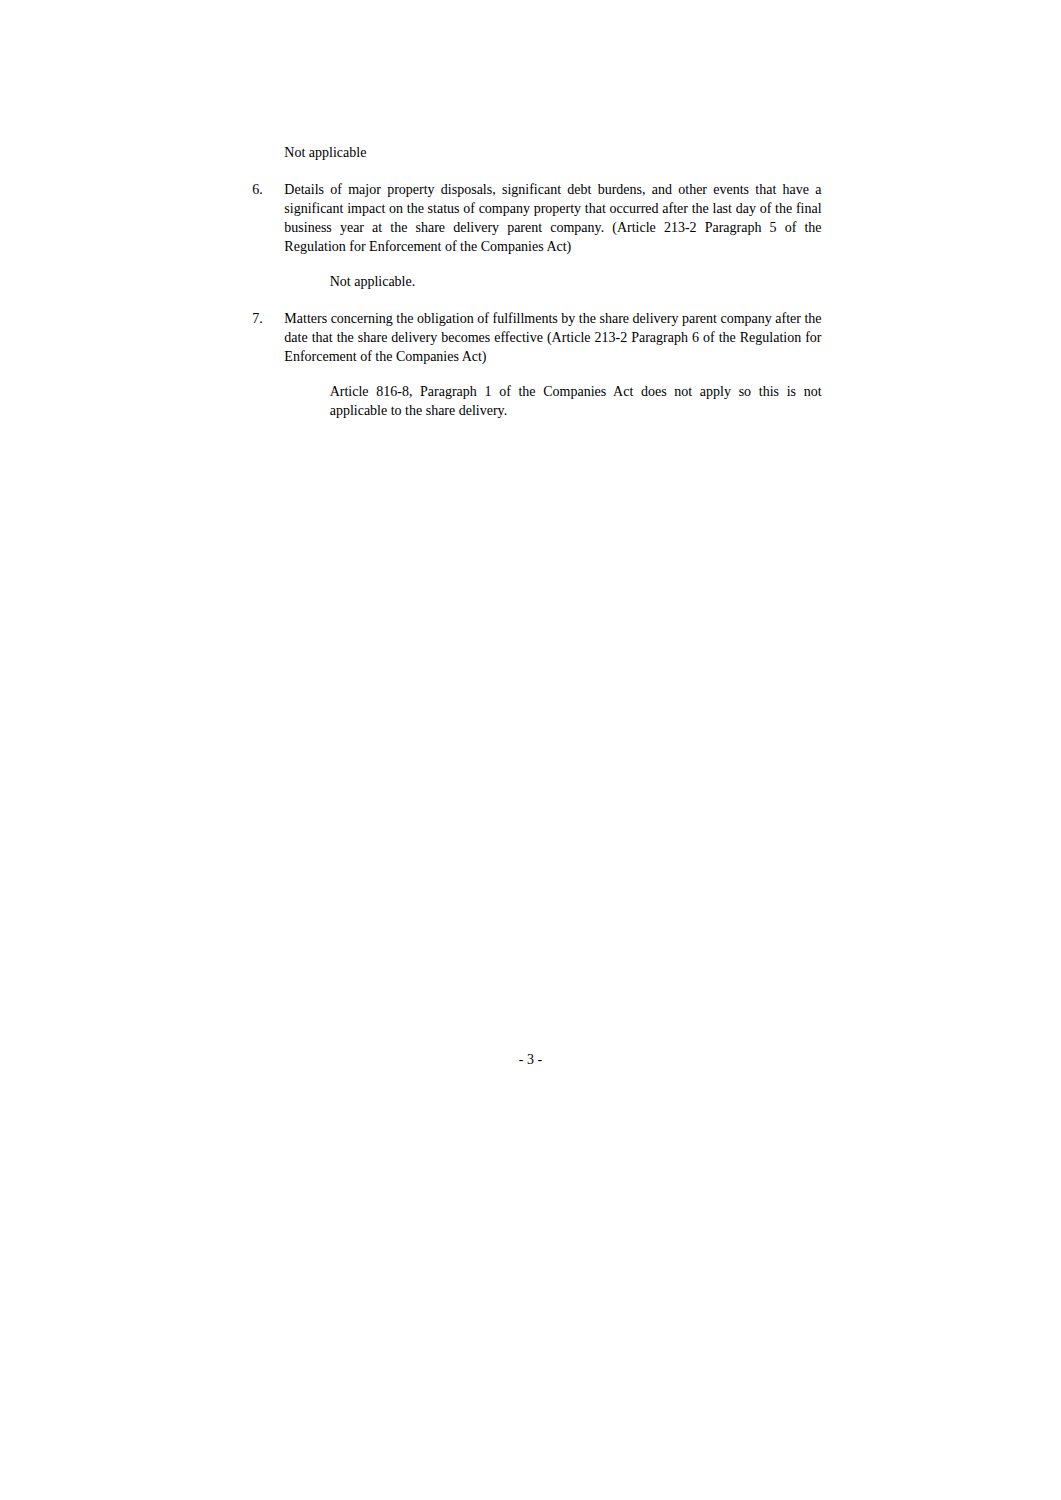Not applicable
6.
Details of major property disposals, significant debt burdens, and other events that have a significant impact on the status of company property that occurred after the last day of the final business year at the share delivery parent company. (Article 213-2 Paragraph 5 of the Regulation for Enforcement of the Companies Act)
Not applicable.
7.
Matters concerning the obligation of fulfillments by the share delivery parent company after the date that the share delivery becomes effective (Article 213-2 Paragraph 6 of the Regulation for Enforcement of the Companies Act)
Article 816-8, Paragraph 1 of the Companies Act does not apply so this is not applicable to the share delivery.
- 3 -